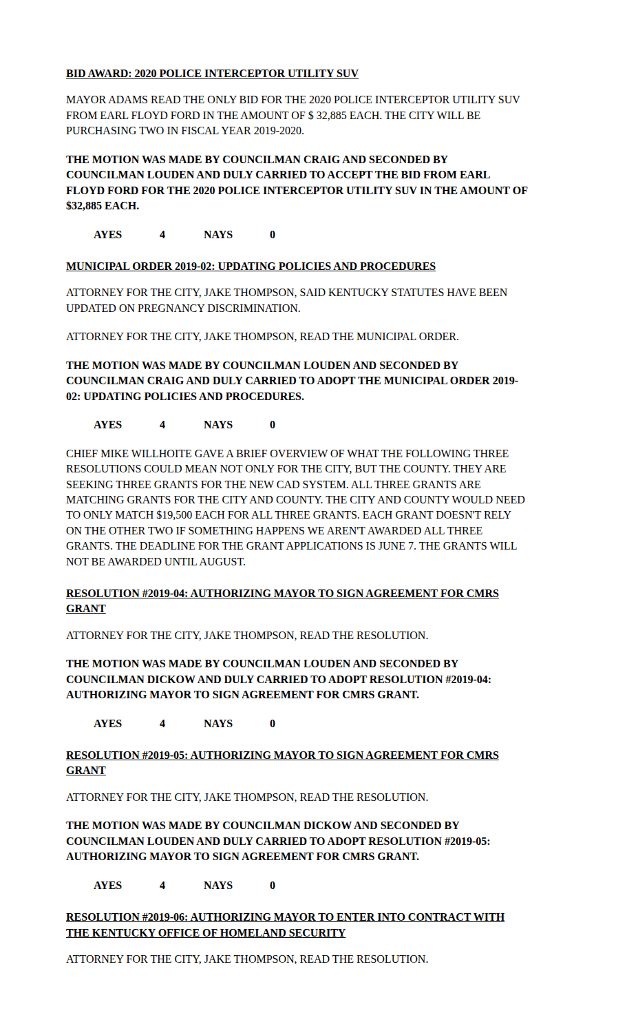Bid Award: 2020 Police Interceptor Utility SUV
Mayor Adams read the only bid for the 2020 Police Interceptor Utility SUV from Earl Floyd Ford in the amount of $ 32,885 each. The City will be purchasing two in fiscal year 2019-2020.
The motion was made by Councilman Craig and seconded by Councilman Louden and duly carried to accept the bid from Earl Floyd Ford for the 2020 Police Interceptor Utility SUV in the amount of $32,885 each.
AYES 4 NAYS 0
Municipal Order 2019-02: Updating Policies and Procedures
Attorney for the City, Jake Thompson, said Kentucky statutes have been updated on pregnancy discrimination.
Attorney for the City, Jake Thompson, read the Municipal Order.
The motion was made by Councilman Louden and seconded by Councilman Craig and duly carried to adopt the Municipal Order 2019-02: Updating Policies and Procedures.
AYES 4 NAYS 0
Chief Mike Willhoite gave a brief overview of what the following three resolutions could mean not only for the City, but the County. They are seeking three grants for the new CAD system. All three grants are matching grants for the City and County. The City and County would need to only match $19,500 each for all three grants. Each grant doesn't rely on the other two if something happens we aren't awarded all three grants. The deadline for the grant applications is June 7. The grants will not be awarded until August.
Resolution #2019-04: Authorizing Mayor to Sign Agreement for CMRS Grant
Attorney for the City, Jake Thompson, read the Resolution.
The motion was made by Councilman Louden and seconded by Councilman Dickow and duly carried to adopt Resolution #2019-04: Authorizing Mayor to Sign Agreement for CMRS Grant.
AYES 4 NAYS 0
Resolution #2019-05: Authorizing Mayor to Sign Agreement for CMRS Grant
Attorney for the City, Jake Thompson, read the Resolution.
The motion was made by Councilman Dickow and seconded by Councilman Louden and duly carried to adopt Resolution #2019-05: Authorizing Mayor to Sign Agreement for CMRS Grant.
AYES 4 NAYS 0
Resolution #2019-06: Authorizing Mayor to Enter into Contract with the Kentucky Office of Homeland Security
Attorney for the City, Jake Thompson, read the Resolution.